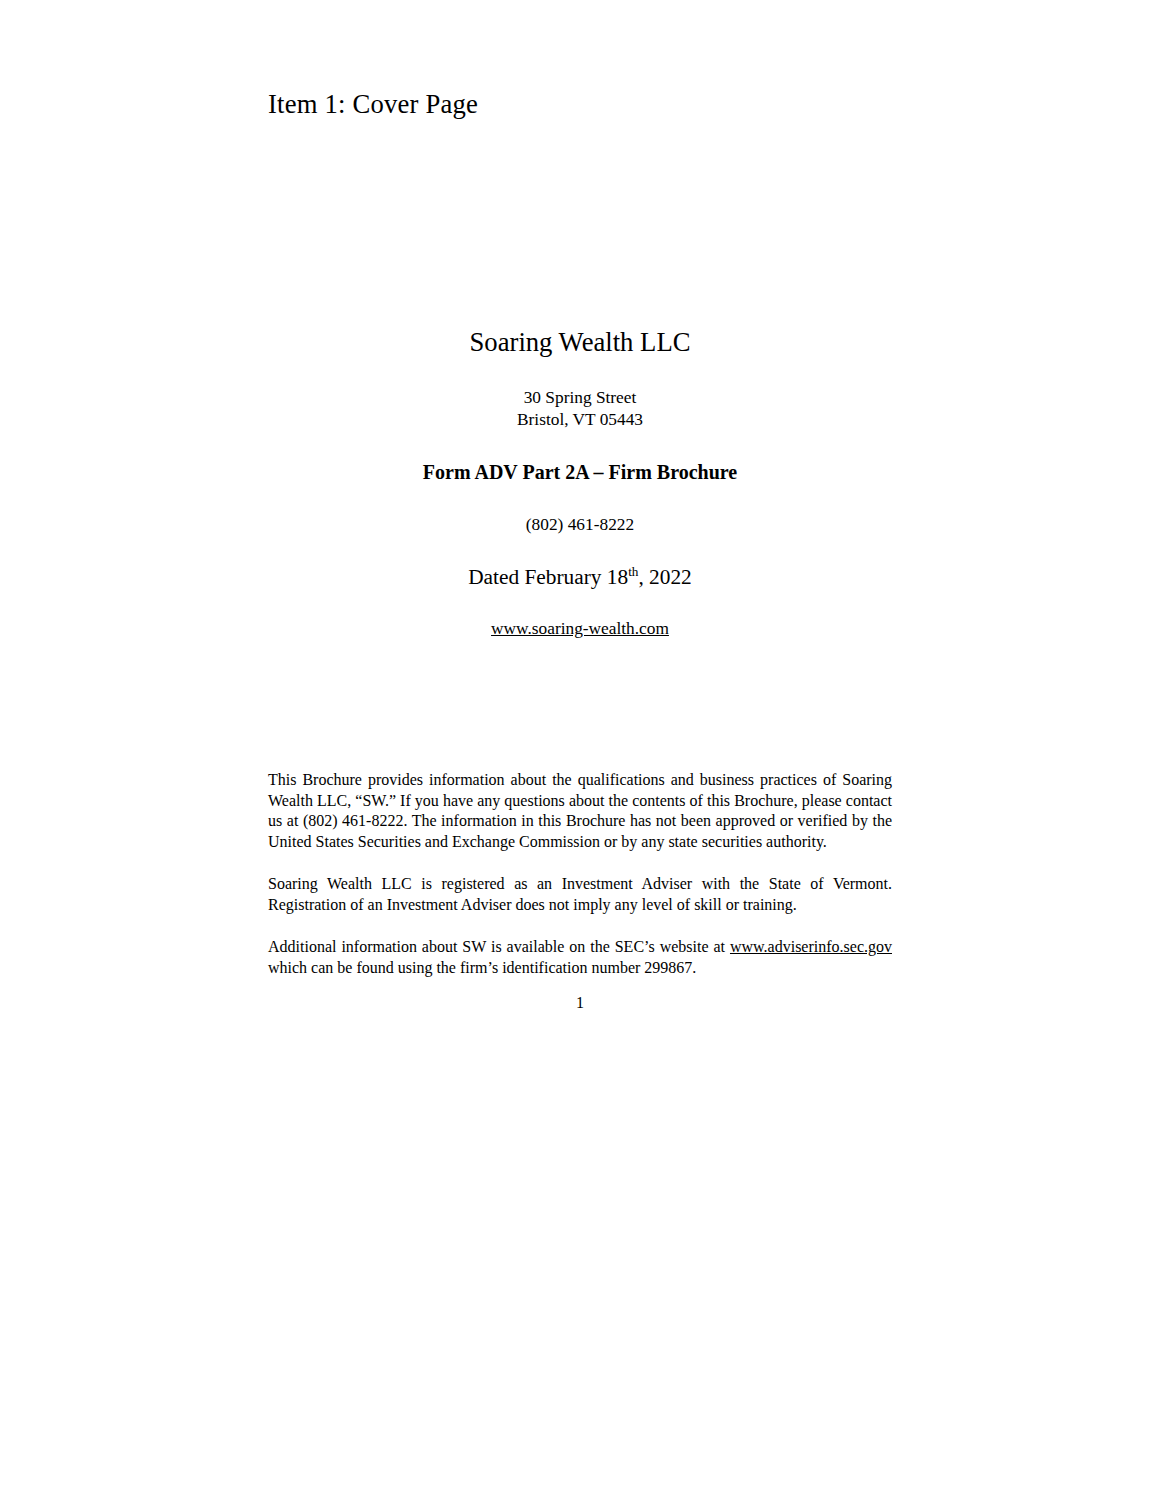Item 1: Cover Page
Soaring Wealth LLC
30 Spring Street
Bristol, VT 05443
Form ADV Part 2A – Firm Brochure
(802) 461-8222
Dated February 18th, 2022
www.soaring-wealth.com
This Brochure provides information about the qualifications and business practices of Soaring Wealth LLC, “SW.” If you have any questions about the contents of this Brochure, please contact us at (802) 461-8222. The information in this Brochure has not been approved or verified by the United States Securities and Exchange Commission or by any state securities authority.
Soaring Wealth LLC is registered as an Investment Adviser with the State of Vermont. Registration of an Investment Adviser does not imply any level of skill or training.
Additional information about SW is available on the SEC’s website at www.adviserinfo.sec.gov which can be found using the firm’s identification number 299867.
1